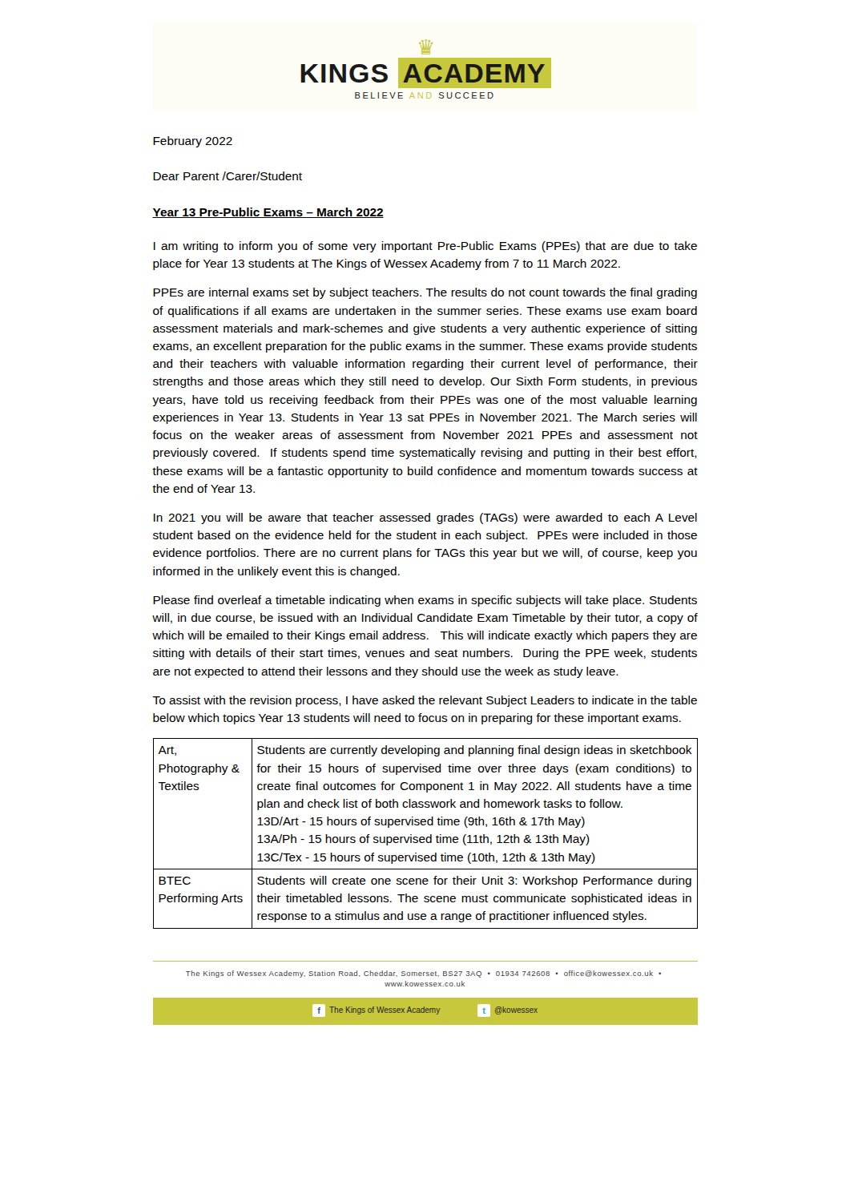♛
KINGS ACADEMY
BELIEVE AND SUCCEED
February 2022
Dear Parent /Carer/Student
Year 13 Pre-Public Exams – March 2022
I am writing to inform you of some very important Pre-Public Exams (PPEs) that are due to take place for Year 13 students at The Kings of Wessex Academy from 7 to 11 March 2022.
PPEs are internal exams set by subject teachers. The results do not count towards the final grading of qualifications if all exams are undertaken in the summer series. These exams use exam board assessment materials and mark-schemes and give students a very authentic experience of sitting exams, an excellent preparation for the public exams in the summer. These exams provide students and their teachers with valuable information regarding their current level of performance, their strengths and those areas which they still need to develop. Our Sixth Form students, in previous years, have told us receiving feedback from their PPEs was one of the most valuable learning experiences in Year 13. Students in Year 13 sat PPEs in November 2021. The March series will focus on the weaker areas of assessment from November 2021 PPEs and assessment not previously covered. If students spend time systematically revising and putting in their best effort, these exams will be a fantastic opportunity to build confidence and momentum towards success at the end of Year 13.
In 2021 you will be aware that teacher assessed grades (TAGs) were awarded to each A Level student based on the evidence held for the student in each subject. PPEs were included in those evidence portfolios. There are no current plans for TAGs this year but we will, of course, keep you informed in the unlikely event this is changed.
Please find overleaf a timetable indicating when exams in specific subjects will take place. Students will, in due course, be issued with an Individual Candidate Exam Timetable by their tutor, a copy of which will be emailed to their Kings email address. This will indicate exactly which papers they are sitting with details of their start times, venues and seat numbers. During the PPE week, students are not expected to attend their lessons and they should use the week as study leave.
To assist with the revision process, I have asked the relevant Subject Leaders to indicate in the table below which topics Year 13 students will need to focus on in preparing for these important exams.
| Art, Photography & Textiles | Students are currently developing and planning final design ideas in sketchbook for their 15 hours of supervised time over three days (exam conditions) to create final outcomes for Component 1 in May 2022. All students have a time plan and check list of both classwork and homework tasks to follow. 13D/Art - 15 hours of supervised time (9th, 16th & 17th May) 13A/Ph - 15 hours of supervised time (11th, 12th & 13th May) 13C/Tex - 15 hours of supervised time (10th, 12th & 13th May) |
| BTEC Performing Arts | Students will create one scene for their Unit 3: Workshop Performance during their timetabled lessons. The scene must communicate sophisticated ideas in response to a stimulus and use a range of practitioner influenced styles. |
The Kings of Wessex Academy, Station Road, Cheddar, Somerset, BS27 3AQ • 01934 742608 • office@kowessex.co.uk • www.kowessex.co.uk
f The Kings of Wessex Academy t@kowessex